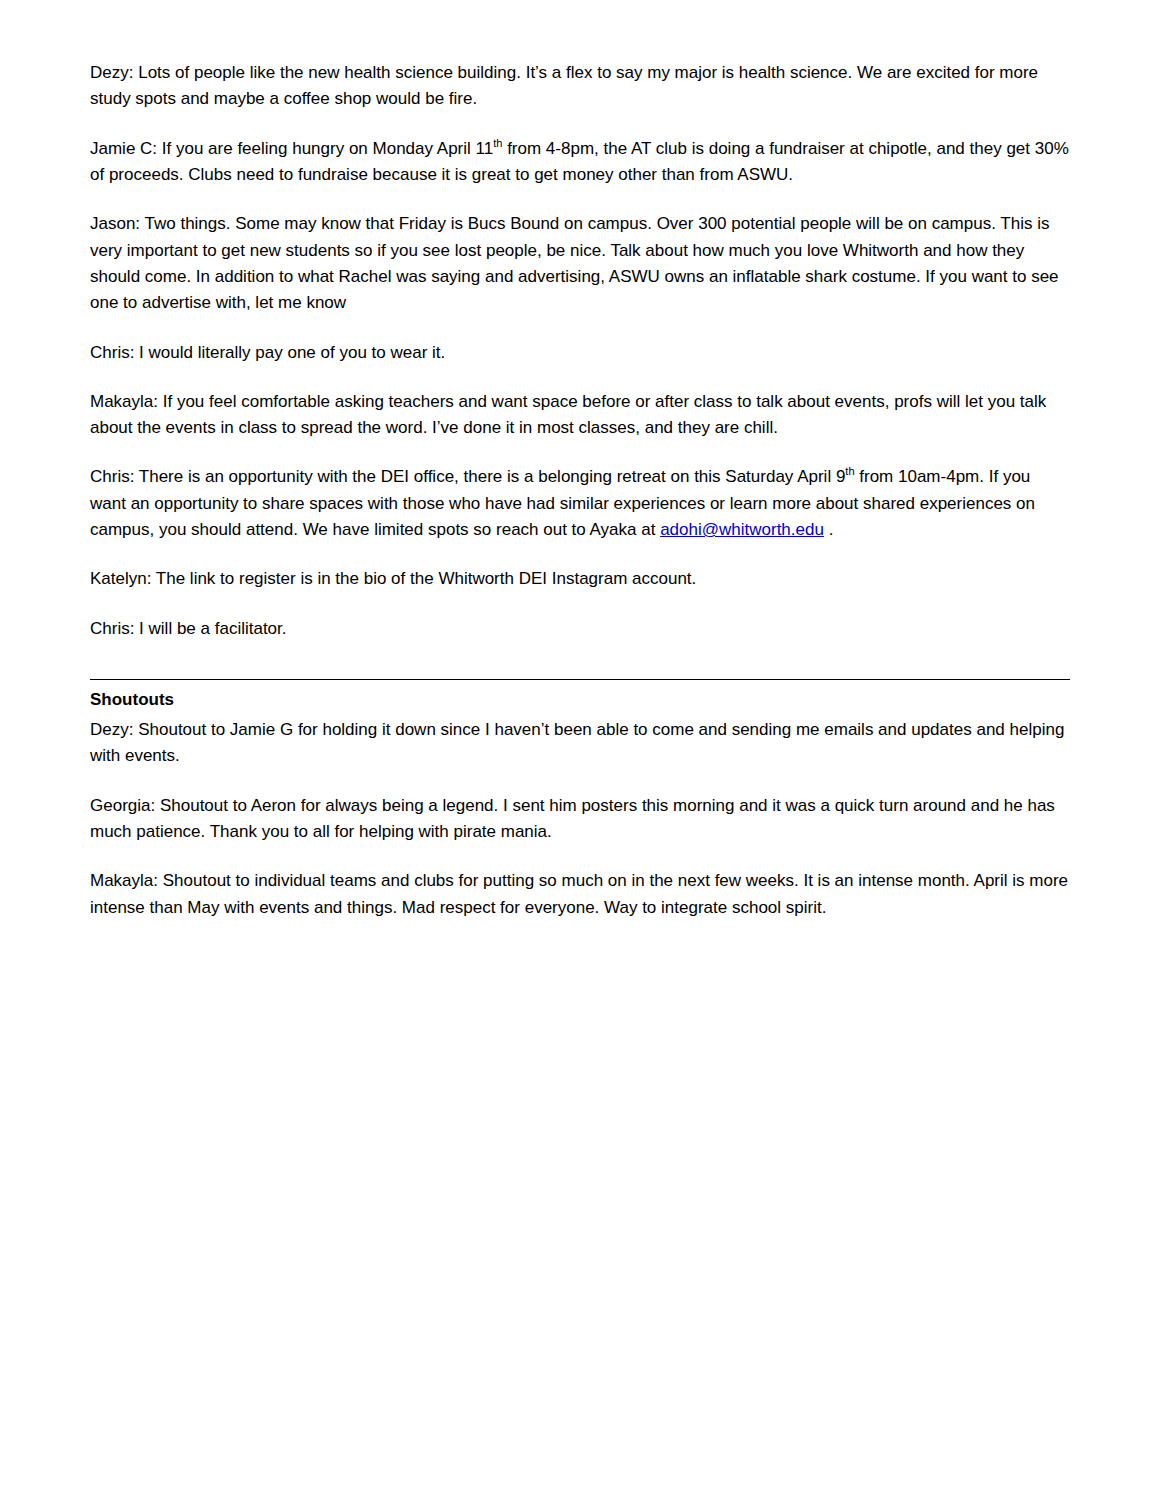Dezy: Lots of people like the new health science building. It’s a flex to say my major is health science. We are excited for more study spots and maybe a coffee shop would be fire.
Jamie C: If you are feeling hungry on Monday April 11th from 4-8pm, the AT club is doing a fundraiser at chipotle, and they get 30% of proceeds. Clubs need to fundraise because it is great to get money other than from ASWU.
Jason: Two things. Some may know that Friday is Bucs Bound on campus. Over 300 potential people will be on campus. This is very important to get new students so if you see lost people, be nice. Talk about how much you love Whitworth and how they should come. In addition to what Rachel was saying and advertising, ASWU owns an inflatable shark costume. If you want to see one to advertise with, let me know
Chris: I would literally pay one of you to wear it.
Makayla: If you feel comfortable asking teachers and want space before or after class to talk about events, profs will let you talk about the events in class to spread the word. I’ve done it in most classes, and they are chill.
Chris: There is an opportunity with the DEI office, there is a belonging retreat on this Saturday April 9th from 10am-4pm. If you want an opportunity to share spaces with those who have had similar experiences or learn more about shared experiences on campus, you should attend. We have limited spots so reach out to Ayaka at adohi@whitworth.edu .
Katelyn: The link to register is in the bio of the Whitworth DEI Instagram account.
Chris: I will be a facilitator.
Shoutouts
Dezy: Shoutout to Jamie G for holding it down since I haven’t been able to come and sending me emails and updates and helping with events.
Georgia: Shoutout to Aeron for always being a legend. I sent him posters this morning and it was a quick turn around and he has much patience. Thank you to all for helping with pirate mania.
Makayla: Shoutout to individual teams and clubs for putting so much on in the next few weeks. It is an intense month. April is more intense than May with events and things. Mad respect for everyone. Way to integrate school spirit.